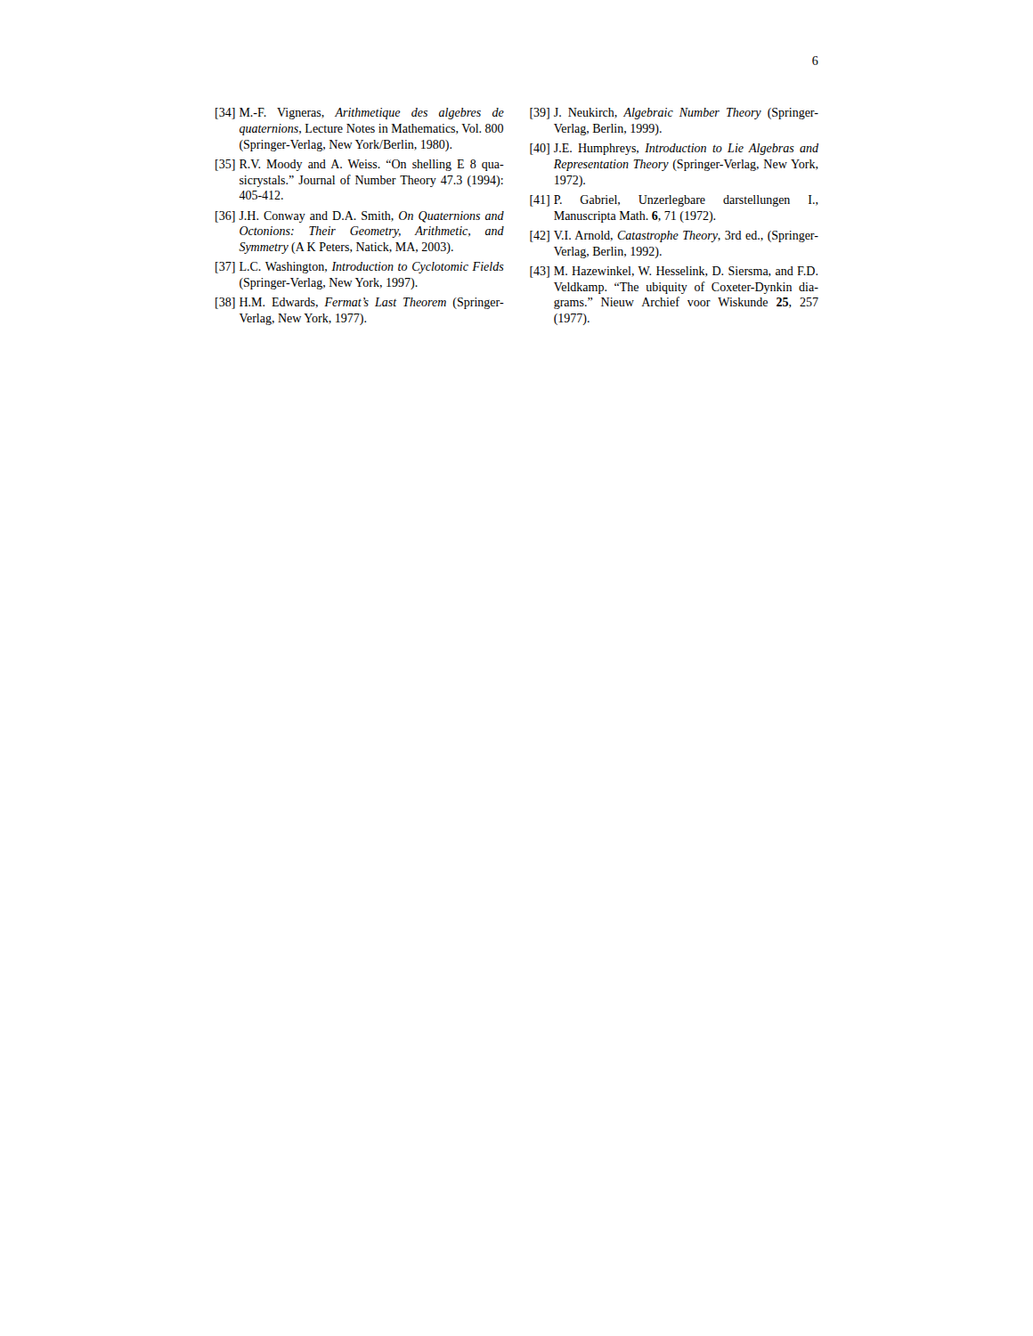6
[34] M.-F. Vigneras, Arithmetique des algebres de quaternions, Lecture Notes in Mathematics, Vol. 800 (Springer-Verlag, New York/Berlin, 1980).
[35] R.V. Moody and A. Weiss. “On shelling E 8 quasicrystals.” Journal of Number Theory 47.3 (1994): 405-412.
[36] J.H. Conway and D.A. Smith, On Quaternions and Octonions: Their Geometry, Arithmetic, and Symmetry (A K Peters, Natick, MA, 2003).
[37] L.C. Washington, Introduction to Cyclotomic Fields (Springer-Verlag, New York, 1997).
[38] H.M. Edwards, Fermat’s Last Theorem (Springer-Verlag, New York, 1977).
[39] J. Neukirch, Algebraic Number Theory (Springer-Verlag, Berlin, 1999).
[40] J.E. Humphreys, Introduction to Lie Algebras and Representation Theory (Springer-Verlag, New York, 1972).
[41] P. Gabriel, Unzerlegbare darstellungen I., Manuscripta Math. 6, 71 (1972).
[42] V.I. Arnold, Catastrophe Theory, 3rd ed., (Springer-Verlag, Berlin, 1992).
[43] M. Hazewinkel, W. Hesselink, D. Siersma, and F.D. Veldkamp. “The ubiquity of Coxeter-Dynkin diagrams.” Nieuw Archief voor Wiskunde 25, 257 (1977).